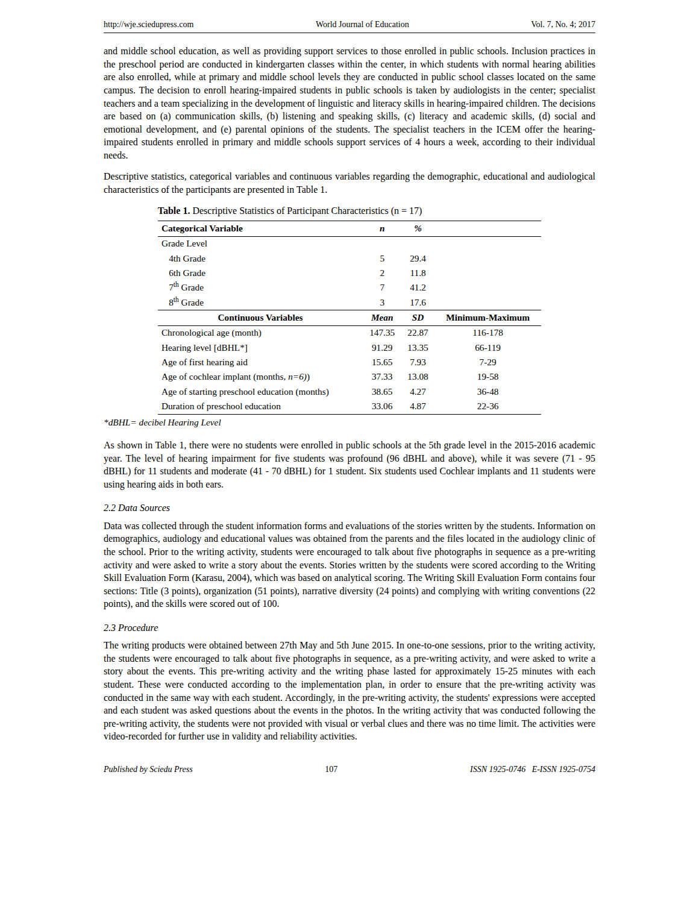http://wje.sciedupress.com World Journal of Education Vol. 7, No. 4; 2017
and middle school education, as well as providing support services to those enrolled in public schools. Inclusion practices in the preschool period are conducted in kindergarten classes within the center, in which students with normal hearing abilities are also enrolled, while at primary and middle school levels they are conducted in public school classes located on the same campus. The decision to enroll hearing-impaired students in public schools is taken by audiologists in the center; specialist teachers and a team specializing in the development of linguistic and literacy skills in hearing-impaired children. The decisions are based on (a) communication skills, (b) listening and speaking skills, (c) literacy and academic skills, (d) social and emotional development, and (e) parental opinions of the students. The specialist teachers in the ICEM offer the hearing-impaired students enrolled in primary and middle schools support services of 4 hours a week, according to their individual needs.
Descriptive statistics, categorical variables and continuous variables regarding the demographic, educational and audiological characteristics of the participants are presented in Table 1.
Table 1. Descriptive Statistics of Participant Characteristics (n = 17)
| Categorical Variable | n | % | |
| --- | --- | --- | --- |
| Grade Level | | | |
| 4th Grade | 5 | 29.4 | |
| 6th Grade | 2 | 11.8 | |
| 7 th Grade | 7 | 41.2 | |
| 8 th Grade | 3 | 17.6 | |
| Continuous Variables | Mean | SD | Minimum-Maximum |
| Chronological age (month) | 147.35 | 22.87 | 116-178 |
| Hearing level [dBHL*] | 91.29 | 13.35 | 66-119 |
| Age of first hearing aid | 15.65 | 7.93 | 7-29 |
| Age of cochlear implant (months, n=6) ) | 37.33 | 13.08 | 19-58 |
| Age of starting preschool education (months) | 38.65 | 4.27 | 36-48 |
| Duration of preschool education | 33.06 | 4.87 | 22-36 |
*dBHL= decibel Hearing Level
As shown in Table 1, there were no students were enrolled in public schools at the 5th grade level in the 2015-2016 academic year. The level of hearing impairment for five students was profound (96 dBHL and above), while it was severe (71 - 95 dBHL) for 11 students and moderate (41 - 70 dBHL) for 1 student. Six students used Cochlear implants and 11 students were using hearing aids in both ears.
2.2 Data Sources
Data was collected through the student information forms and evaluations of the stories written by the students. Information on demographics, audiology and educational values was obtained from the parents and the files located in the audiology clinic of the school. Prior to the writing activity, students were encouraged to talk about five photographs in sequence as a pre-writing activity and were asked to write a story about the events. Stories written by the students were scored according to the Writing Skill Evaluation Form (Karasu, 2004), which was based on analytical scoring. The Writing Skill Evaluation Form contains four sections: Title (3 points), organization (51 points), narrative diversity (24 points) and complying with writing conventions (22 points), and the skills were scored out of 100.
2.3 Procedure
The writing products were obtained between 27th May and 5th June 2015. In one-to-one sessions, prior to the writing activity, the students were encouraged to talk about five photographs in sequence, as a pre-writing activity, and were asked to write a story about the events. This pre-writing activity and the writing phase lasted for approximately 15-25 minutes with each student. These were conducted according to the implementation plan, in order to ensure that the pre-writing activity was conducted in the same way with each student. Accordingly, in the pre-writing activity, the students' expressions were accepted and each student was asked questions about the events in the photos. In the writing activity that was conducted following the pre-writing activity, the students were not provided with visual or verbal clues and there was no time limit. The activities were video-recorded for further use in validity and reliability activities.
Published by Sciedu Press 107 ISSN 1925-0746 E-ISSN 1925-0754